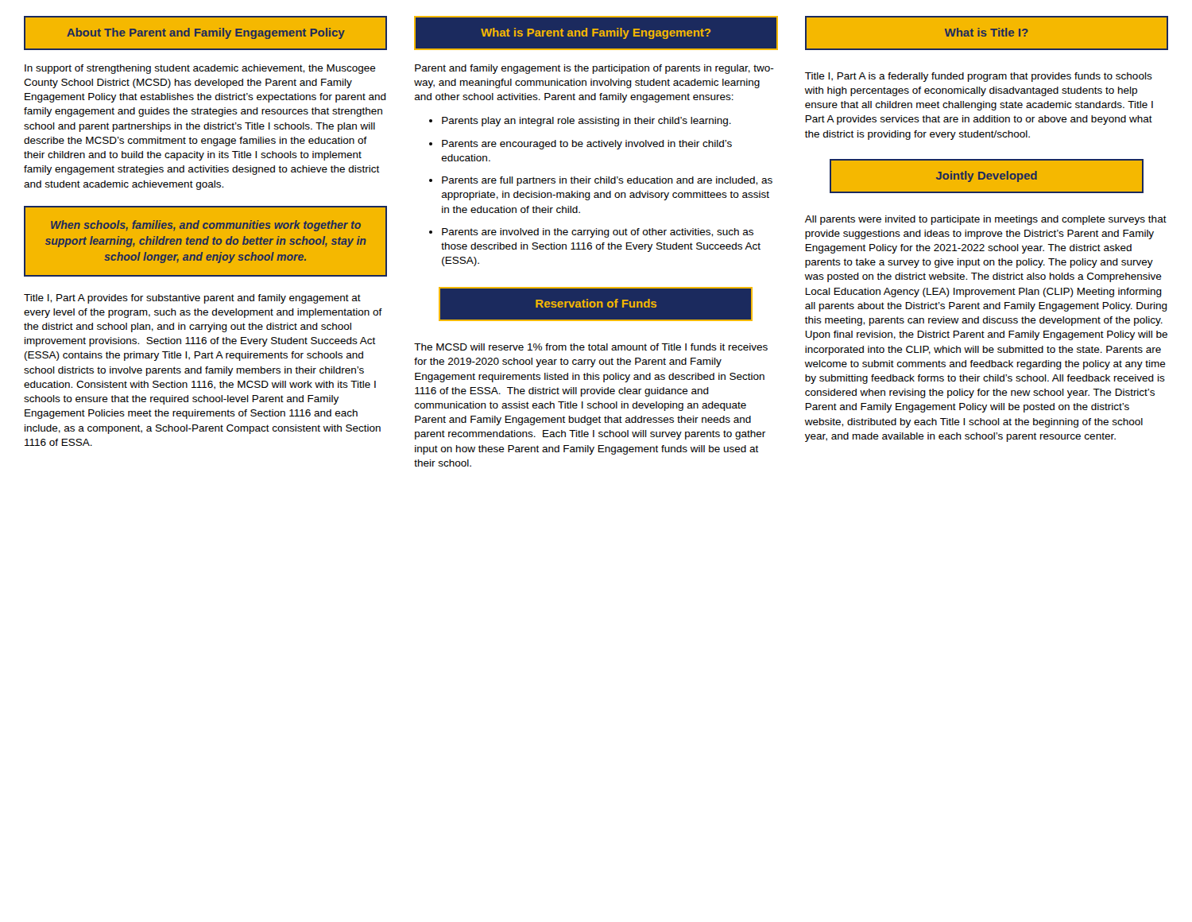About The Parent and Family Engagement Policy
In support of strengthening student academic achievement, the Muscogee County School District (MCSD) has developed the Parent and Family Engagement Policy that establishes the district’s expectations for parent and family engagement and guides the strategies and resources that strengthen school and parent partnerships in the district’s Title I schools. The plan will describe the MCSD’s commitment to engage families in the education of their children and to build the capacity in its Title I schools to implement family engagement strategies and activities designed to achieve the district and student academic achievement goals.
When schools, families, and communities work together to support learning, children tend to do better in school, stay in school longer, and enjoy school more.
Title I, Part A provides for substantive parent and family engagement at every level of the program, such as the development and implementation of the district and school plan, and in carrying out the district and school improvement provisions. Section 1116 of the Every Student Succeeds Act (ESSA) contains the primary Title I, Part A requirements for schools and school districts to involve parents and family members in their children’s education. Consistent with Section 1116, the MCSD will work with its Title I schools to ensure that the required school-level Parent and Family Engagement Policies meet the requirements of Section 1116 and each include, as a component, a School-Parent Compact consistent with Section 1116 of ESSA.
What is Parent and Family Engagement?
Parent and family engagement is the participation of parents in regular, two-way, and meaningful communication involving student academic learning and other school activities. Parent and family engagement ensures:
Parents play an integral role assisting in their child’s learning.
Parents are encouraged to be actively involved in their child’s education.
Parents are full partners in their child’s education and are included, as appropriate, in decision-making and on advisory committees to assist in the education of their child.
Parents are involved in the carrying out of other activities, such as those described in Section 1116 of the Every Student Succeeds Act (ESSA).
Reservation of Funds
The MCSD will reserve 1% from the total amount of Title I funds it receives for the 2019-2020 school year to carry out the Parent and Family Engagement requirements listed in this policy and as described in Section 1116 of the ESSA. The district will provide clear guidance and communication to assist each Title I school in developing an adequate Parent and Family Engagement budget that addresses their needs and parent recommendations. Each Title I school will survey parents to gather input on how these Parent and Family Engagement funds will be used at their school.
What is Title I?
Title I, Part A is a federally funded program that provides funds to schools with high percentages of economically disadvantaged students to help ensure that all children meet challenging state academic standards. Title I Part A provides services that are in addition to or above and beyond what the district is providing for every student/school.
Jointly Developed
All parents were invited to participate in meetings and complete surveys that provide suggestions and ideas to improve the District’s Parent and Family Engagement Policy for the 2021-2022 school year. The district asked parents to take a survey to give input on the policy. The policy and survey was posted on the district website. The district also holds a Comprehensive Local Education Agency (LEA) Improvement Plan (CLIP) Meeting informing all parents about the District’s Parent and Family Engagement Policy. During this meeting, parents can review and discuss the development of the policy. Upon final revision, the District Parent and Family Engagement Policy will be incorporated into the CLIP, which will be submitted to the state. Parents are welcome to submit comments and feedback regarding the policy at any time by submitting feedback forms to their child’s school. All feedback received is considered when revising the policy for the new school year. The District’s Parent and Family Engagement Policy will be posted on the district’s website, distributed by each Title I school at the beginning of the school year, and made available in each school’s parent resource center.